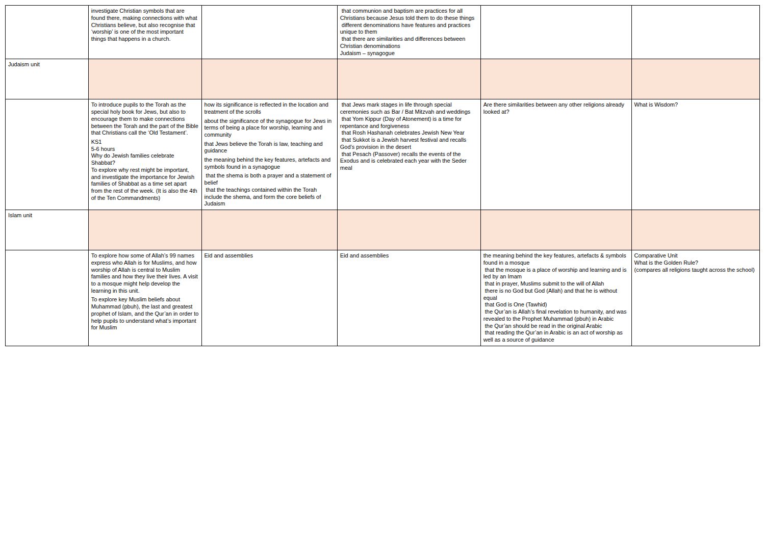| | investigate Christian symbols that are found there, making connections with what Christians believe, but also recognise that ‘worship’ is one of the most important things that happens in a church. | | that communion and baptism are practices for all Christians because Jesus told them to do these things different denominations have features and practices unique to them that there are similarities and differences between Christian denominations Judaism – synagogue | | |
| Judaism unit | | | | | |
| | To introduce pupils to the Torah as the special holy book for Jews, but also to encourage them to make connections between the Torah and the part of the Bible that Christians call the ‘Old Testament’. KS1 5-6 hours Why do Jewish families celebrate Shabbat? To explore why rest might be important, and investigate the importance for Jewish families of Shabbat as a time set apart from the rest of the week. (It is also the 4th of the Ten Commandments) | how its significance is reflected in the location and treatment of the scrolls about the significance of the synagogue for Jews in terms of being a place for worship, learning and community that Jews believe the Torah is law, teaching and guidance the meaning behind the key features, artefacts and symbols found in a synagogue that the shema is both a prayer and a statement of belief that the teachings contained within the Torah include the shema, and form the core beliefs of Judaism | that Jews mark stages in life through special ceremonies such as Bar / Bat Mitzvah and weddings that Yom Kippur (Day of Atonement) is a time for repentance and forgiveness that Rosh Hashanah celebrates Jewish New Year that Sukkot is a Jewish harvest festival and recalls God’s provision in the desert that Pesach (Passover) recalls the events of the Exodus and is celebrated each year with the Seder meal | Are there similarities between any other religions already looked at? | What is Wisdom? |
| Islam unit | | | | | |
| | To explore how some of Allah’s 99 names express who Allah is for Muslims, and how worship of Allah is central to Muslim families and how they live their lives. A visit to a mosque might help develop the learning in this unit. To explore key Muslim beliefs about Muhammad (pbuh), the last and greatest prophet of Islam, and the Qur’an in order to help pupils to understand what’s important for Muslim | Eid and assemblies | Eid and assemblies | the meaning behind the key features, artefacts & symbols found in a mosque that the mosque is a place of worship and learning and is led by an Imam that in prayer, Muslims submit to the will of Allah there is no God but God (Allah) and that he is without equal that God is One (Tawhid) the Qur’an is Allah’s final revelation to humanity, and was revealed to the Prophet Muhammad (pbuh) in Arabic the Qur’an should be read in the original Arabic that reading the Qur’an in Arabic is an act of worship as well as a source of guidance | Comparative Unit What is the Golden Rule? (compares all religions taught across the school) |